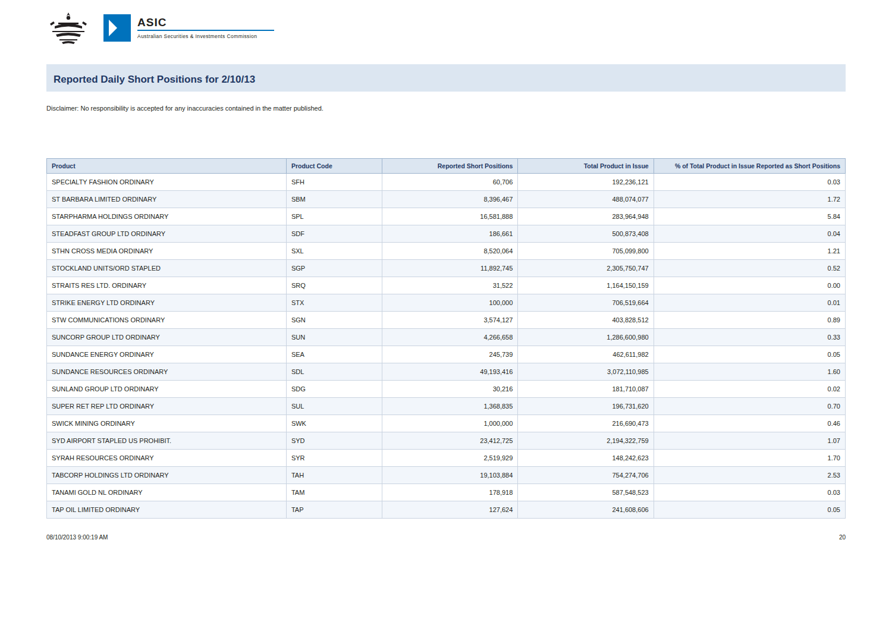ASIC
Australian Securities & Investments Commission
Reported Daily Short Positions for 2/10/13
Disclaimer: No responsibility is accepted for any inaccuracies contained in the matter published.
| Product | Product Code | Reported Short Positions | Total Product in Issue | % of Total Product in Issue Reported as Short Positions |
| --- | --- | --- | --- | --- |
| SPECIALTY FASHION ORDINARY | SFH | 60,706 | 192,236,121 | 0.03 |
| ST BARBARA LIMITED ORDINARY | SBM | 8,396,467 | 488,074,077 | 1.72 |
| STARPHARMA HOLDINGS ORDINARY | SPL | 16,581,888 | 283,964,948 | 5.84 |
| STEADFAST GROUP LTD ORDINARY | SDF | 186,661 | 500,873,408 | 0.04 |
| STHN CROSS MEDIA ORDINARY | SXL | 8,520,064 | 705,099,800 | 1.21 |
| STOCKLAND UNITS/ORD STAPLED | SGP | 11,892,745 | 2,305,750,747 | 0.52 |
| STRAITS RES LTD. ORDINARY | SRQ | 31,522 | 1,164,150,159 | 0.00 |
| STRIKE ENERGY LTD ORDINARY | STX | 100,000 | 706,519,664 | 0.01 |
| STW COMMUNICATIONS ORDINARY | SGN | 3,574,127 | 403,828,512 | 0.89 |
| SUNCORP GROUP LTD ORDINARY | SUN | 4,266,658 | 1,286,600,980 | 0.33 |
| SUNDANCE ENERGY ORDINARY | SEA | 245,739 | 462,611,982 | 0.05 |
| SUNDANCE RESOURCES ORDINARY | SDL | 49,193,416 | 3,072,110,985 | 1.60 |
| SUNLAND GROUP LTD ORDINARY | SDG | 30,216 | 181,710,087 | 0.02 |
| SUPER RET REP LTD ORDINARY | SUL | 1,368,835 | 196,731,620 | 0.70 |
| SWICK MINING ORDINARY | SWK | 1,000,000 | 216,690,473 | 0.46 |
| SYD AIRPORT STAPLED US PROHIBIT. | SYD | 23,412,725 | 2,194,322,759 | 1.07 |
| SYRAH RESOURCES ORDINARY | SYR | 2,519,929 | 148,242,623 | 1.70 |
| TABCORP HOLDINGS LTD ORDINARY | TAH | 19,103,884 | 754,274,706 | 2.53 |
| TANAMI GOLD NL ORDINARY | TAM | 178,918 | 587,548,523 | 0.03 |
| TAP OIL LIMITED ORDINARY | TAP | 127,624 | 241,608,606 | 0.05 |
08/10/2013 9:00:19 AM 20